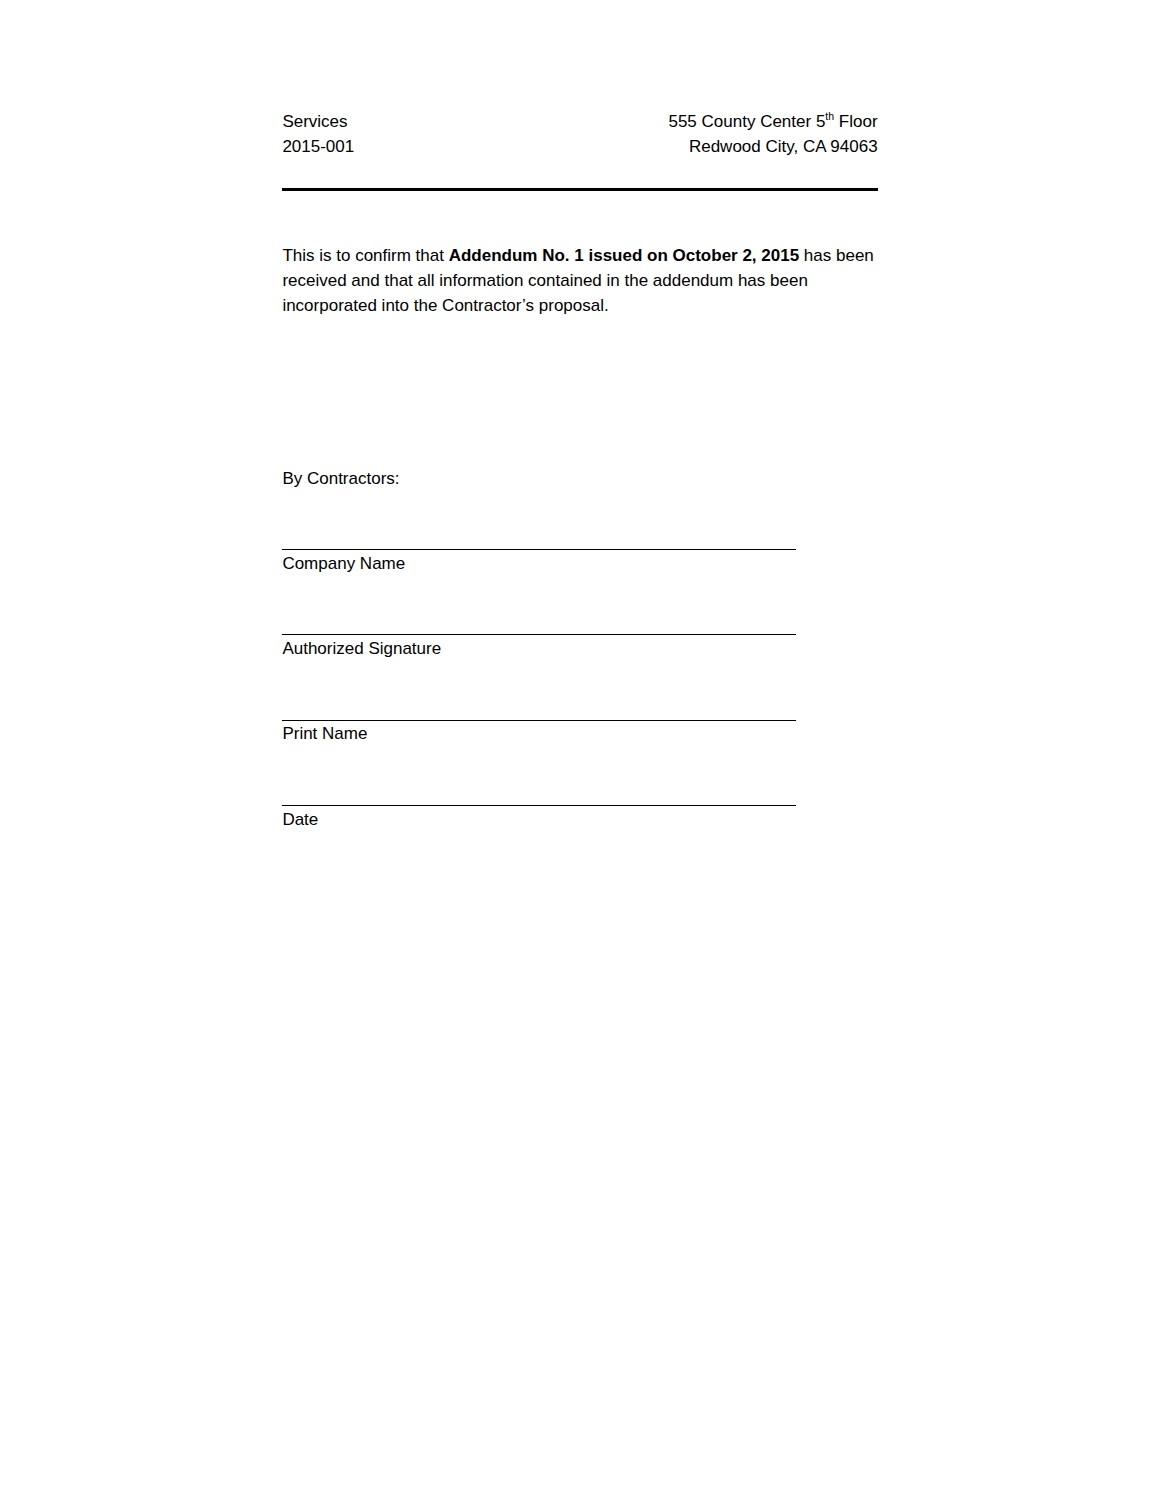Services
2015-001
555 County Center 5th Floor
Redwood City, CA 94063
This is to confirm that Addendum No. 1 issued on October 2, 2015 has been received and that all information contained in the addendum has been incorporated into the Contractor’s proposal.
By Contractors:
Company Name
Authorized Signature
Print Name
Date